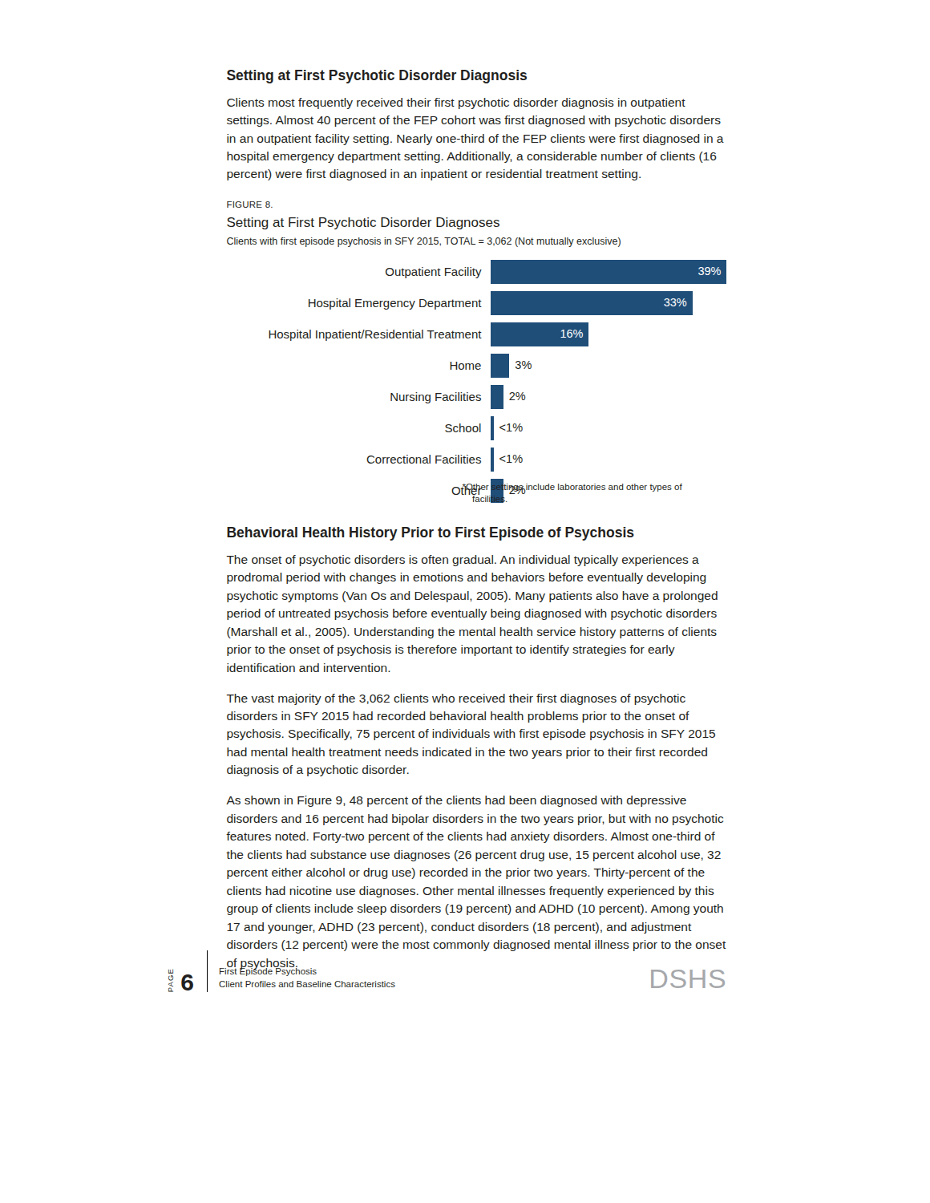Setting at First Psychotic Disorder Diagnosis
Clients most frequently received their first psychotic disorder diagnosis in outpatient settings. Almost 40 percent of the FEP cohort was first diagnosed with psychotic disorders in an outpatient facility setting. Nearly one-third of the FEP clients were first diagnosed in a hospital emergency department setting. Additionally, a considerable number of clients (16 percent) were first diagnosed in an inpatient or residential treatment setting.
Figure 8.
Setting at First Psychotic Disorder Diagnoses
Clients with first episode psychosis in SFY 2015, TOTAL = 3,062 (Not mutually exclusive)
Outpatient Facility
39%
Hospital Emergency Department
33%
Hospital Inpatient/Residential Treatment
16%
Home
3%
Nursing Facilities
2%
School
<1%
Correctional Facilities
<1%
Other
2%
*Other settings include laboratories and other types of facilities.
Behavioral Health History Prior to First Episode of Psychosis
The onset of psychotic disorders is often gradual. An individual typically experiences a prodromal period with changes in emotions and behaviors before eventually developing psychotic symptoms (Van Os and Delespaul, 2005). Many patients also have a prolonged period of untreated psychosis before eventually being diagnosed with psychotic disorders (Marshall et al., 2005). Understanding the mental health service history patterns of clients prior to the onset of psychosis is therefore important to identify strategies for early identification and intervention.
The vast majority of the 3,062 clients who received their first diagnoses of psychotic disorders in SFY 2015 had recorded behavioral health problems prior to the onset of psychosis. Specifically, 75 percent of individuals with first episode psychosis in SFY 2015 had mental health treatment needs indicated in the two years prior to their first recorded diagnosis of a psychotic disorder.
As shown in Figure 9, 48 percent of the clients had been diagnosed with depressive disorders and 16 percent had bipolar disorders in the two years prior, but with no psychotic features noted. Forty-two percent of the clients had anxiety disorders. Almost one-third of the clients had substance use diagnoses (26 percent drug use, 15 percent alcohol use, 32 percent either alcohol or drug use) recorded in the prior two years. Thirty-percent of the clients had nicotine use diagnoses. Other mental illnesses frequently experienced by this group of clients include sleep disorders (19 percent) and ADHD (10 percent). Among youth 17 and younger, ADHD (23 percent), conduct disorders (18 percent), and adjustment disorders (12 percent) were the most commonly diagnosed mental illness prior to the onset of psychosis.
PAGE 6
First Episode Psychosis
Client Profiles and Baseline Characteristics
DSHS